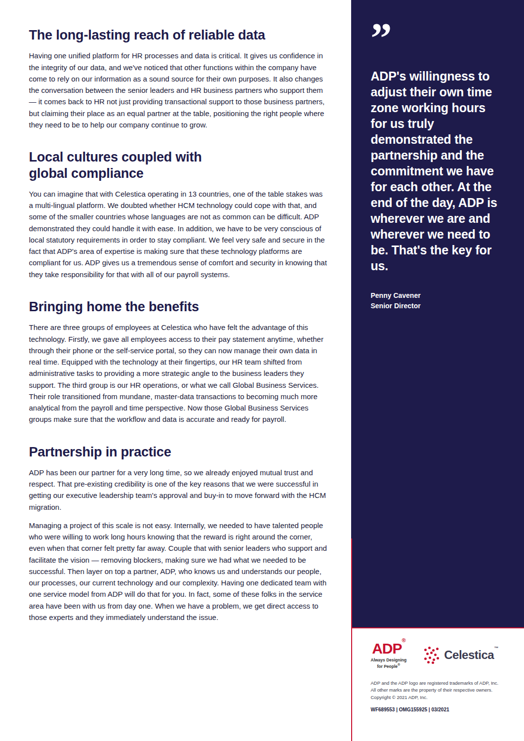The long-lasting reach of reliable data
Having one unified platform for HR processes and data is critical. It gives us confidence in the integrity of our data, and we've noticed that other functions within the company have come to rely on our information as a sound source for their own purposes. It also changes the conversation between the senior leaders and HR business partners who support them — it comes back to HR not just providing transactional support to those business partners, but claiming their place as an equal partner at the table, positioning the right people where they need to be to help our company continue to grow.
Local cultures coupled with
global compliance
You can imagine that with Celestica operating in 13 countries, one of the table stakes was a multi-lingual platform. We doubted whether HCM technology could cope with that, and some of the smaller countries whose languages are not as common can be difficult. ADP demonstrated they could handle it with ease. In addition, we have to be very conscious of local statutory requirements in order to stay compliant. We feel very safe and secure in the fact that ADP's area of expertise is making sure that these technology platforms are compliant for us. ADP gives us a tremendous sense of comfort and security in knowing that they take responsibility for that with all of our payroll systems.
Bringing home the benefits
There are three groups of employees at Celestica who have felt the advantage of this technology. Firstly, we gave all employees access to their pay statement anytime, whether through their phone or the self-service portal, so they can now manage their own data in real time. Equipped with the technology at their fingertips, our HR team shifted from administrative tasks to providing a more strategic angle to the business leaders they support. The third group is our HR operations, or what we call Global Business Services. Their role transitioned from mundane, master-data transactions to becoming much more analytical from the payroll and time perspective. Now those Global Business Services groups make sure that the workflow and data is accurate and ready for payroll.
Partnership in practice
ADP has been our partner for a very long time, so we already enjoyed mutual trust and respect. That pre-existing credibility is one of the key reasons that we were successful in getting our executive leadership team's approval and buy-in to move forward with the HCM migration.
Managing a project of this scale is not easy. Internally, we needed to have talented people who were willing to work long hours knowing that the reward is right around the corner, even when that corner felt pretty far away. Couple that with senior leaders who support and facilitate the vision — removing blockers, making sure we had what we needed to be successful. Then layer on top a partner, ADP, who knows us and understands our people, our processes, our current technology and our complexity. Having one dedicated team with one service model from ADP will do that for you. In fact, some of these folks in the service area have been with us from day one. When we have a problem, we get direct access to those experts and they immediately understand the issue.
”
ADP's willingness to adjust their own time zone working hours for us truly demonstrated the partnership and the commitment we have for each other. At the end of the day, ADP is wherever we are and wherever we need to be. That's the key for us.
Penny Cavener
Senior Director
ADP®
Always Designing
for People®
Celestica™
ADP and the ADP logo are registered trademarks of ADP, Inc.
All other marks are the property of their respective owners.
Copyright © 2021 ADP, Inc.
WF689553 | OMG155925 | 03/2021